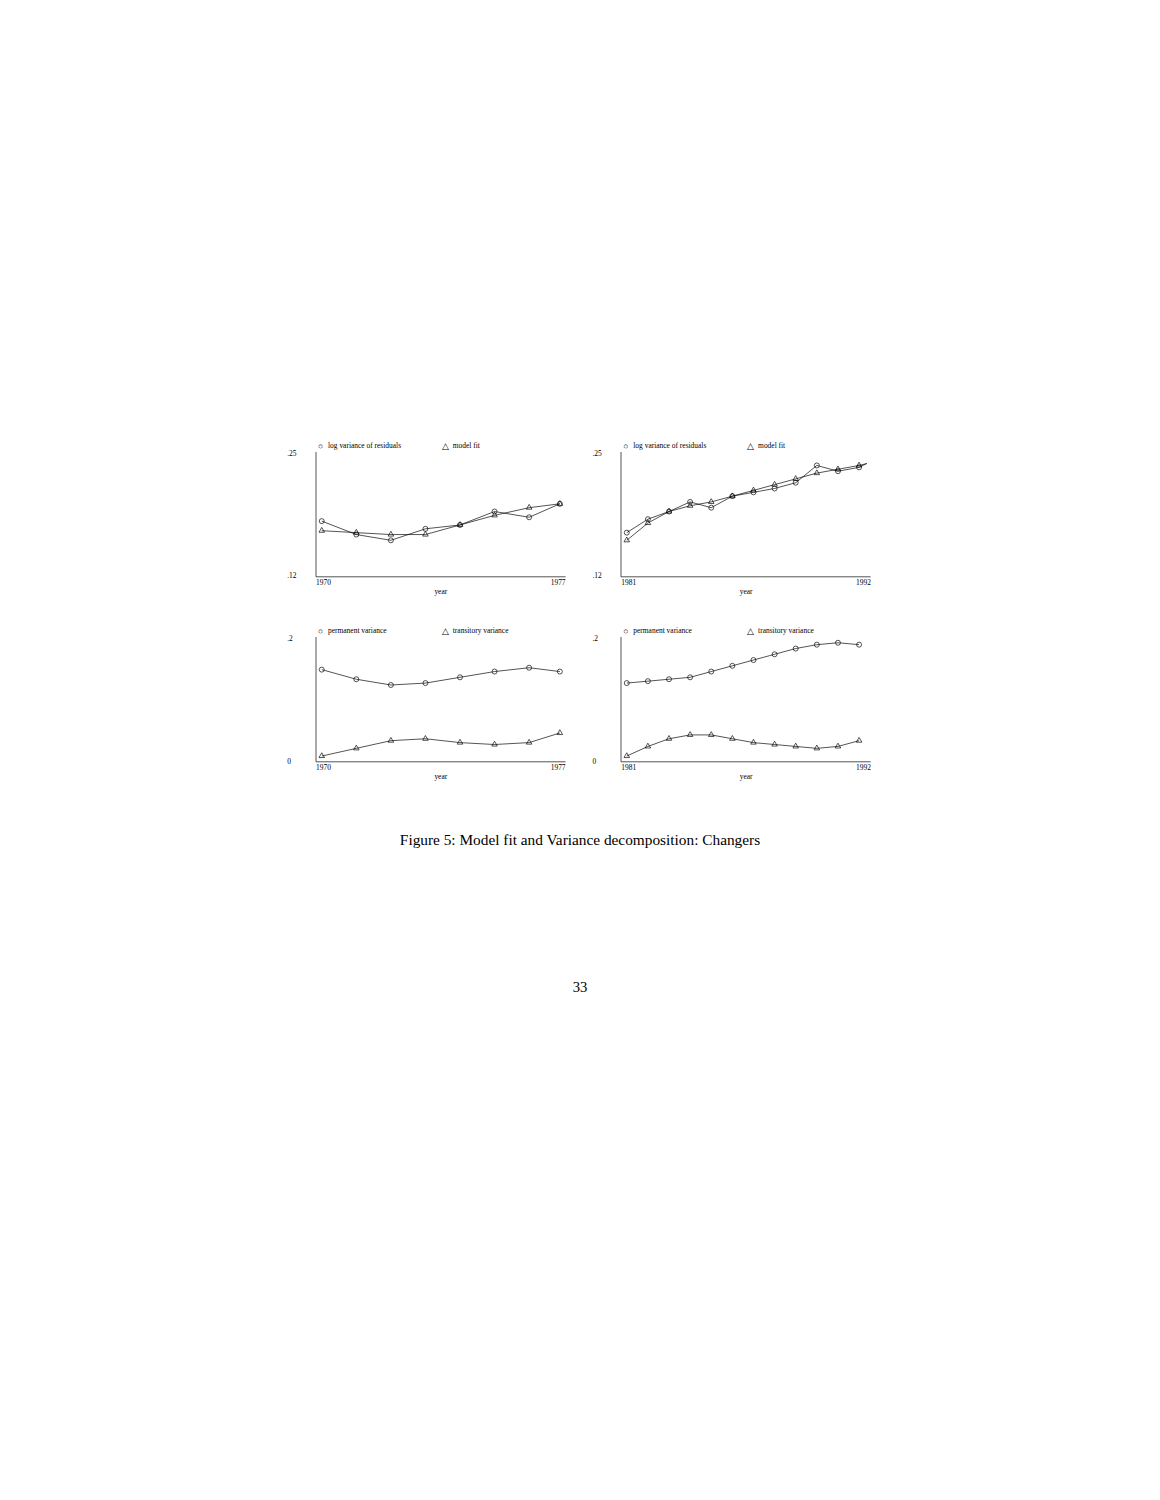○log variance of residuals △model fit
.25 .12
1970 1977 year
○log variance of residuals △model fit
.25 .12
1981 1992 year
○permanent variance △transitory variance
.2 0
1970 1977 year
○permanent variance △transitory variance
.2 0
1981 1992 year
Figure 5: Model fit and Variance decomposition: Changers
33